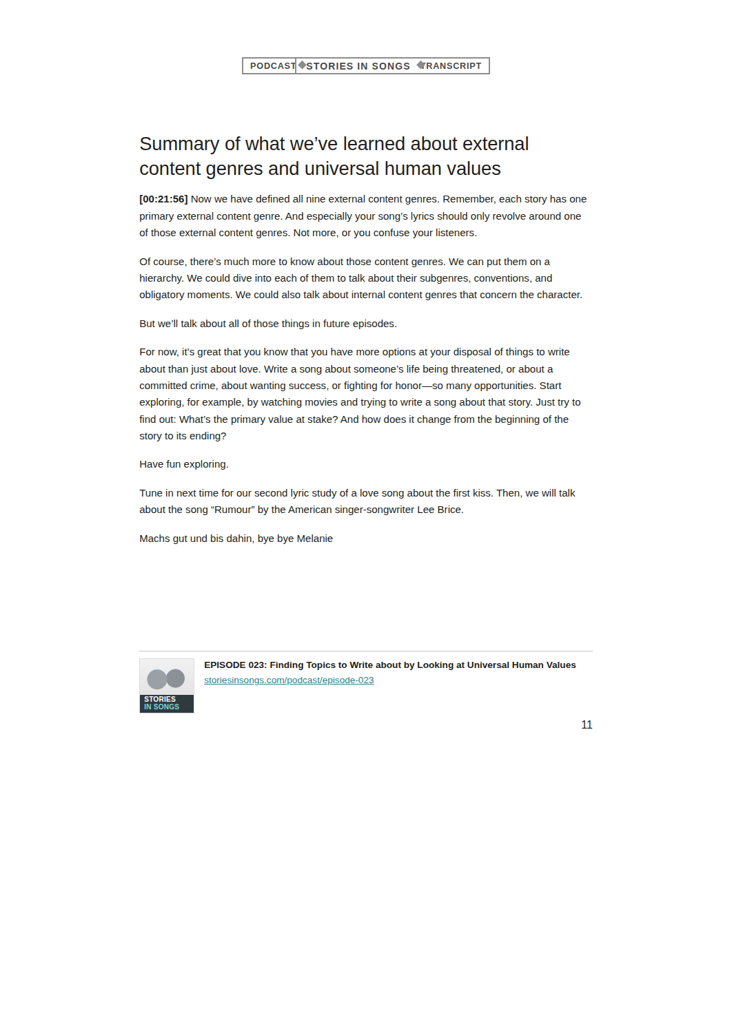PODCAST
STORIES IN SONGS
TRANSCRIPT
Summary of what we’ve learned about external content genres and universal human values
[00:21:56] Now we have defined all nine external content genres. Remember, each story has one primary external content genre. And especially your song’s lyrics should only revolve around one of those external content genres. Not more, or you confuse your listeners.
Of course, there’s much more to know about those content genres. We can put them on a hierarchy. We could dive into each of them to talk about their subgenres, conventions, and obligatory moments. We could also talk about internal content genres that concern the character.
But we’ll talk about all of those things in future episodes.
For now, it’s great that you know that you have more options at your disposal of things to write about than just about love. Write a song about someone’s life being threatened, or about a committed crime, about wanting success, or fighting for honor—so many opportunities. Start exploring, for example, by watching movies and trying to write a song about that story. Just try to find out: What’s the primary value at stake? And how does it change from the beginning of the story to its ending?
Have fun exploring.
Tune in next time for our second lyric study of a love song about the first kiss. Then, we will talk about the song “Rumour” by the American singer-songwriter Lee Brice.
Machs gut und bis dahin, bye bye Melanie
STORIES IN SONGS
EPISODE 023: Finding Topics to Write about by Looking at Universal Human Values storiesinsongs.com/podcast/episode-023
11